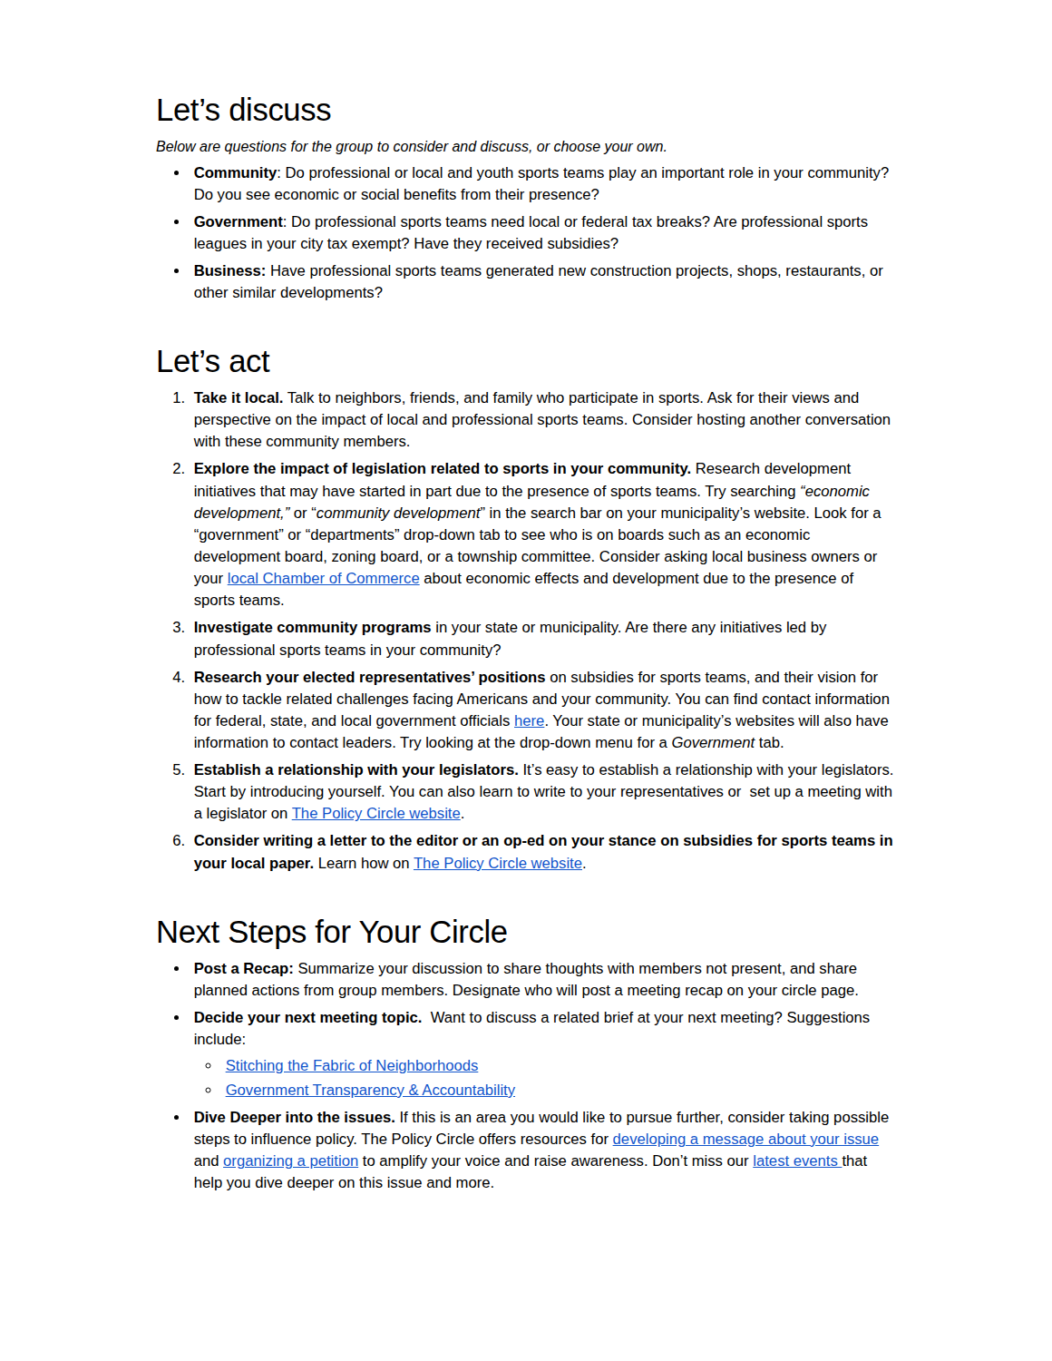Let’s discuss
Below are questions for the group to consider and discuss, or choose your own.
Community: Do professional or local and youth sports teams play an important role in your community? Do you see economic or social benefits from their presence?
Government: Do professional sports teams need local or federal tax breaks? Are professional sports leagues in your city tax exempt? Have they received subsidies?
Business: Have professional sports teams generated new construction projects, shops, restaurants, or other similar developments?
Let’s act
Take it local. Talk to neighbors, friends, and family who participate in sports. Ask for their views and perspective on the impact of local and professional sports teams. Consider hosting another conversation with these community members.
Explore the impact of legislation related to sports in your community. Research development initiatives that may have started in part due to the presence of sports teams. Try searching “economic development,” or “community development” in the search bar on your municipality’s website. Look for a “government” or “departments” drop-down tab to see who is on boards such as an economic development board, zoning board, or a township committee. Consider asking local business owners or your local Chamber of Commerce about economic effects and development due to the presence of sports teams.
Investigate community programs in your state or municipality. Are there any initiatives led by professional sports teams in your community?
Research your elected representatives’ positions on subsidies for sports teams, and their vision for how to tackle related challenges facing Americans and your community. You can find contact information for federal, state, and local government officials here. Your state or municipality’s websites will also have information to contact leaders. Try looking at the drop-down menu for a Government tab.
Establish a relationship with your legislators. It’s easy to establish a relationship with your legislators. Start by introducing yourself. You can also learn to write to your representatives or set up a meeting with a legislator on The Policy Circle website.
Consider writing a letter to the editor or an op-ed on your stance on subsidies for sports teams in your local paper. Learn how on The Policy Circle website.
Next Steps for Your Circle
Post a Recap: Summarize your discussion to share thoughts with members not present, and share planned actions from group members. Designate who will post a meeting recap on your circle page.
Decide your next meeting topic. Want to discuss a related brief at your next meeting? Suggestions include:
Stitching the Fabric of Neighborhoods
Government Transparency & Accountability
Dive Deeper into the issues. If this is an area you would like to pursue further, consider taking possible steps to influence policy. The Policy Circle offers resources for developing a message about your issue and organizing a petition to amplify your voice and raise awareness. Don’t miss our latest events that help you dive deeper on this issue and more.